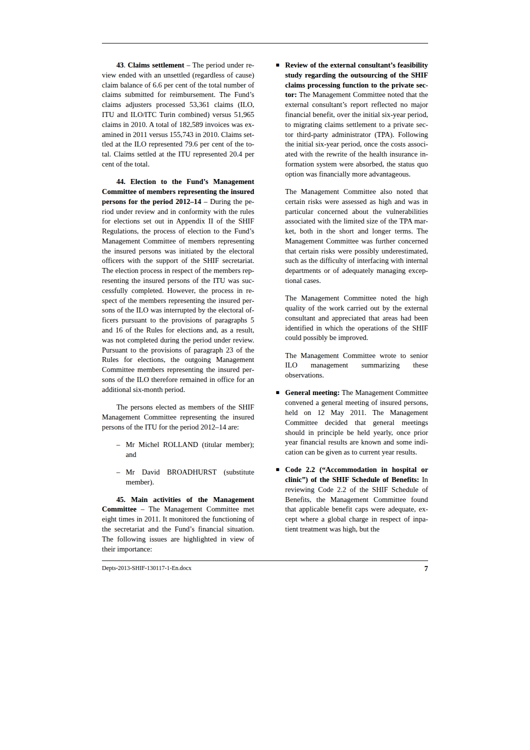43. Claims settlement – The period under review ended with an unsettled (regardless of cause) claim balance of 6.6 per cent of the total number of claims submitted for reimbursement. The Fund’s claims adjusters processed 53,361 claims (ILO, ITU and ILO/ITC Turin combined) versus 51,965 claims in 2010. A total of 182,589 invoices was examined in 2011 versus 155,743 in 2010. Claims settled at the ILO represented 79.6 per cent of the total. Claims settled at the ITU represented 20.4 per cent of the total.
44. Election to the Fund’s Management Committee of members representing the insured persons for the period 2012–14 – During the period under review and in conformity with the rules for elections set out in Appendix II of the SHIF Regulations, the process of election to the Fund’s Management Committee of members representing the insured persons was initiated by the electoral officers with the support of the SHIF secretariat. The election process in respect of the members representing the insured persons of the ITU was successfully completed. However, the process in respect of the members representing the insured persons of the ILO was interrupted by the electoral officers pursuant to the provisions of paragraphs 5 and 16 of the Rules for elections and, as a result, was not completed during the period under review. Pursuant to the provisions of paragraph 23 of the Rules for elections, the outgoing Management Committee members representing the insured persons of the ILO therefore remained in office for an additional six-month period.
The persons elected as members of the SHIF Management Committee representing the insured persons of the ITU for the period 2012–14 are:
– Mr Michel ROLLAND (titular member); and
– Mr David BROADHURST (substitute member).
45. Main activities of the Management Committee – The Management Committee met eight times in 2011. It monitored the functioning of the secretariat and the Fund’s financial situation. The following issues are highlighted in view of their importance:
■
Review of the external consultant’s feasibility study regarding the outsourcing of the SHIF claims processing function to the private sector: The Management Committee noted that the external consultant’s report reflected no major financial benefit, over the initial six-year period, to migrating claims settlement to a private sector third-party administrator (TPA). Following the initial six-year period, once the costs associated with the rewrite of the health insurance information system were absorbed, the status quo option was financially more advantageous.
The Management Committee also noted that certain risks were assessed as high and was in particular concerned about the vulnerabilities associated with the limited size of the TPA market, both in the short and longer terms. The Management Committee was further concerned that certain risks were possibly underestimated, such as the difficulty of interfacing with internal departments or of adequately managing exceptional cases.
The Management Committee noted the high quality of the work carried out by the external consultant and appreciated that areas had been identified in which the operations of the SHIF could possibly be improved.
The Management Committee wrote to senior ILO management summarizing these observations.
■
General meeting: The Management Committee convened a general meeting of insured persons, held on 12 May 2011. The Management Committee decided that general meetings should in principle be held yearly, once prior year financial results are known and some indication can be given as to current year results.
■
Code 2.2 (“Accommodation in hospital or clinic”) of the SHIF Schedule of Benefits: In reviewing Code 2.2 of the SHIF Schedule of Benefits, the Management Committee found that applicable benefit caps were adequate, except where a global charge in respect of inpatient treatment was high, but the
Depts-2013-SHIF-130117-1-En.docx 7